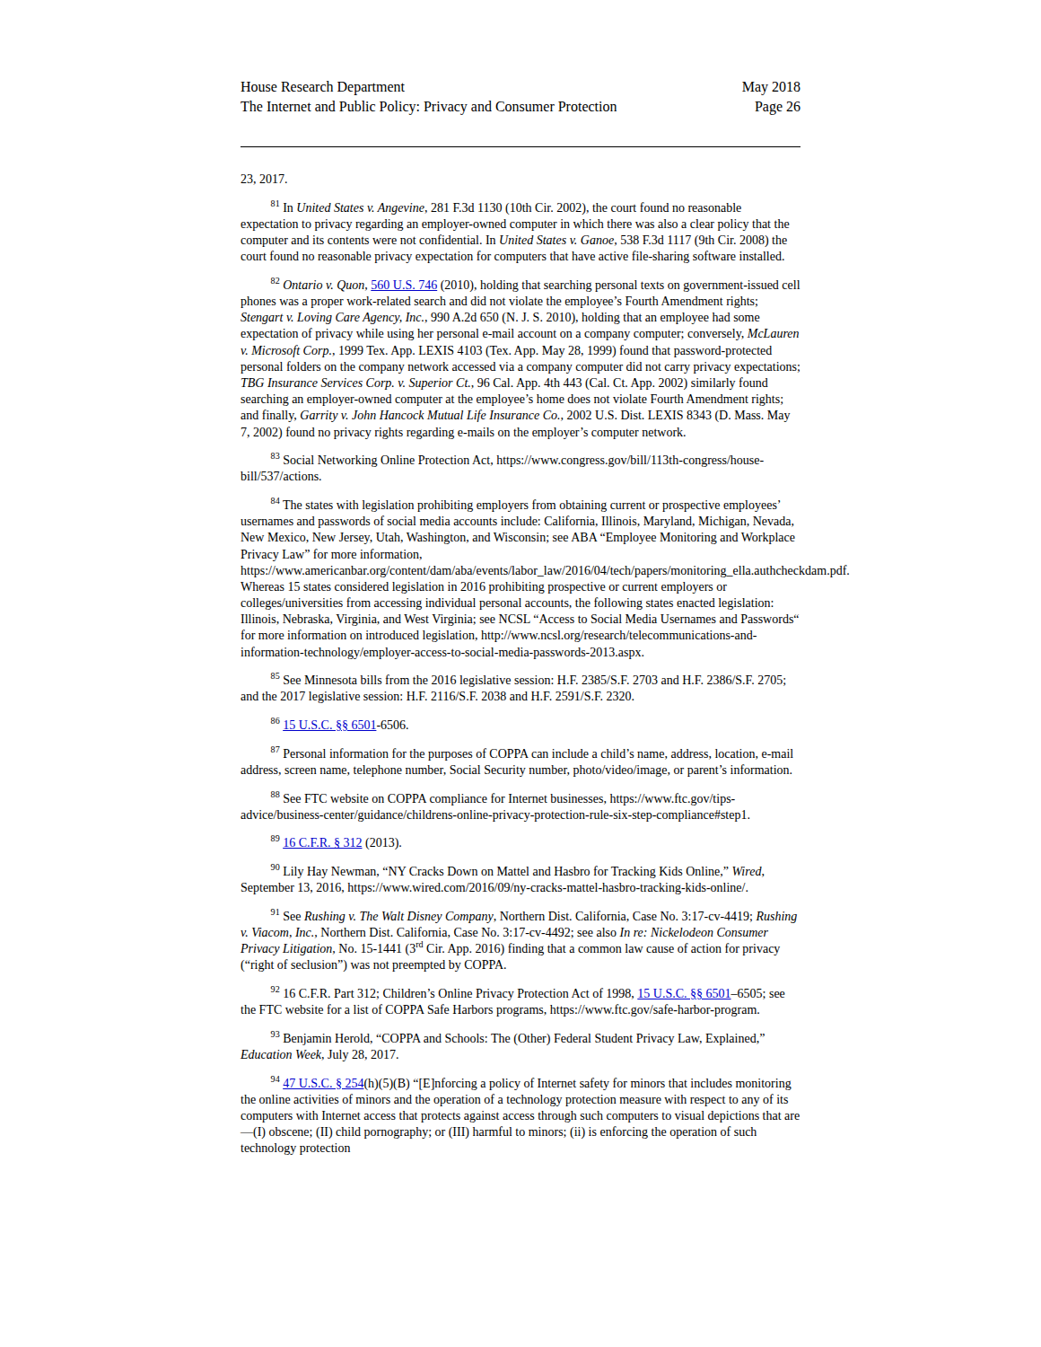House Research Department
The Internet and Public Policy: Privacy and Consumer Protection
May 2018
Page 26
23, 2017.
81 In United States v. Angevine, 281 F.3d 1130 (10th Cir. 2002), the court found no reasonable expectation to privacy regarding an employer-owned computer in which there was also a clear policy that the computer and its contents were not confidential. In United States v. Ganoe, 538 F.3d 1117 (9th Cir. 2008) the court found no reasonable privacy expectation for computers that have active file-sharing software installed.
82 Ontario v. Quon, 560 U.S. 746 (2010), holding that searching personal texts on government-issued cell phones was a proper work-related search and did not violate the employee’s Fourth Amendment rights; Stengart v. Loving Care Agency, Inc., 990 A.2d 650 (N. J. S. 2010), holding that an employee had some expectation of privacy while using her personal e-mail account on a company computer; conversely, McLauren v. Microsoft Corp., 1999 Tex. App. LEXIS 4103 (Tex. App. May 28, 1999) found that password-protected personal folders on the company network accessed via a company computer did not carry privacy expectations; TBG Insurance Services Corp. v. Superior Ct., 96 Cal. App. 4th 443 (Cal. Ct. App. 2002) similarly found searching an employer-owned computer at the employee’s home does not violate Fourth Amendment rights; and finally, Garrity v. John Hancock Mutual Life Insurance Co., 2002 U.S. Dist. LEXIS 8343 (D. Mass. May 7, 2002) found no privacy rights regarding e-mails on the employer’s computer network.
83 Social Networking Online Protection Act, https://www.congress.gov/bill/113th-congress/house-bill/537/actions.
84 The states with legislation prohibiting employers from obtaining current or prospective employees’ usernames and passwords of social media accounts include: California, Illinois, Maryland, Michigan, Nevada, New Mexico, New Jersey, Utah, Washington, and Wisconsin; see ABA “Employee Monitoring and Workplace Privacy Law” for more information, https://www.americanbar.org/content/dam/aba/events/labor_law/2016/04/tech/papers/monitoring_ella.authcheckdam.pdf. Whereas 15 states considered legislation in 2016 prohibiting prospective or current employers or colleges/universities from accessing individual personal accounts, the following states enacted legislation: Illinois, Nebraska, Virginia, and West Virginia; see NCSL “Access to Social Media Usernames and Passwords“ for more information on introduced legislation, http://www.ncsl.org/research/telecommunications-and-information-technology/employer-access-to-social-media-passwords-2013.aspx.
85 See Minnesota bills from the 2016 legislative session: H.F. 2385/S.F. 2703 and H.F. 2386/S.F. 2705; and the 2017 legislative session: H.F. 2116/S.F. 2038 and H.F. 2591/S.F. 2320.
86 15 U.S.C. §§ 6501-6506.
87 Personal information for the purposes of COPPA can include a child’s name, address, location, e-mail address, screen name, telephone number, Social Security number, photo/video/image, or parent’s information.
88 See FTC website on COPPA compliance for Internet businesses, https://www.ftc.gov/tips-advice/business-center/guidance/childrens-online-privacy-protection-rule-six-step-compliance#step1.
89 16 C.F.R. § 312 (2013).
90 Lily Hay Newman, “NY Cracks Down on Mattel and Hasbro for Tracking Kids Online,” Wired, September 13, 2016, https://www.wired.com/2016/09/ny-cracks-mattel-hasbro-tracking-kids-online/.
91 See Rushing v. The Walt Disney Company, Northern Dist. California, Case No. 3:17-cv-4419; Rushing v. Viacom, Inc., Northern Dist. California, Case No. 3:17-cv-4492; see also In re: Nickelodeon Consumer Privacy Litigation, No. 15-1441 (3rd Cir. App. 2016) finding that a common law cause of action for privacy (“right of seclusion”) was not preempted by COPPA.
92 16 C.F.R. Part 312; Children’s Online Privacy Protection Act of 1998, 15 U.S.C. §§ 6501–6505; see the FTC website for a list of COPPA Safe Harbors programs, https://www.ftc.gov/safe-harbor-program.
93 Benjamin Herold, “COPPA and Schools: The (Other) Federal Student Privacy Law, Explained,” Education Week, July 28, 2017.
94 47 U.S.C. § 254(h)(5)(B) “[E]nforcing a policy of Internet safety for minors that includes monitoring the online activities of minors and the operation of a technology protection measure with respect to any of its computers with Internet access that protects against access through such computers to visual depictions that are—(I) obscene; (II) child pornography; or (III) harmful to minors; (ii) is enforcing the operation of such technology protection